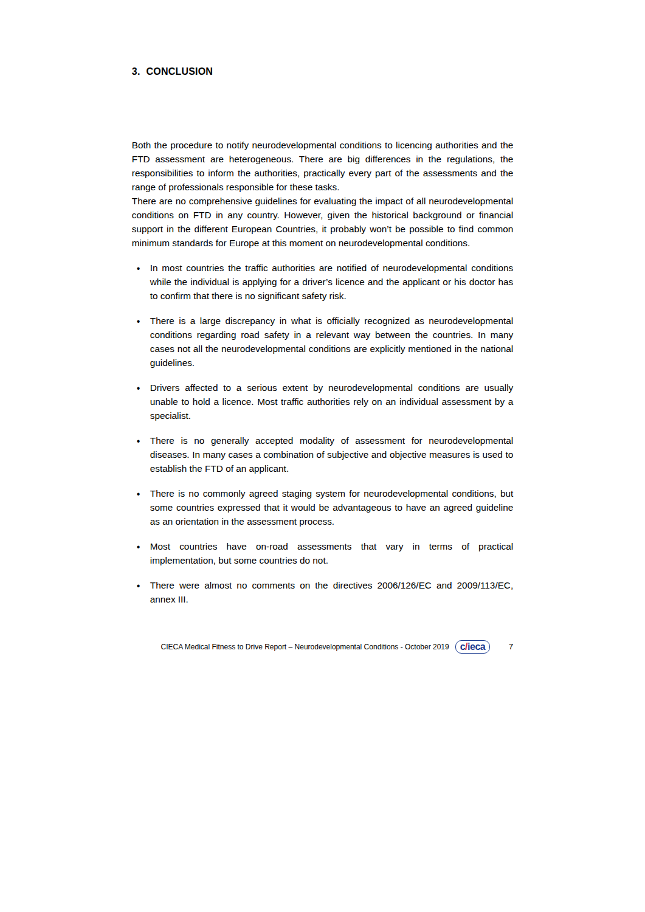3. CONCLUSION
Both the procedure to notify neurodevelopmental conditions to licencing authorities and the FTD assessment are heterogeneous. There are big differences in the regulations, the responsibilities to inform the authorities, practically every part of the assessments and the range of professionals responsible for these tasks.
There are no comprehensive guidelines for evaluating the impact of all neurodevelopmental conditions on FTD in any country. However, given the historical background or financial support in the different European Countries, it probably won’t be possible to find common minimum standards for Europe at this moment on neurodevelopmental conditions.
In most countries the traffic authorities are notified of neurodevelopmental conditions while the individual is applying for a driver’s licence and the applicant or his doctor has to confirm that there is no significant safety risk.
There is a large discrepancy in what is officially recognized as neurodevelopmental conditions regarding road safety in a relevant way between the countries. In many cases not all the neurodevelopmental conditions are explicitly mentioned in the national guidelines.
Drivers affected to a serious extent by neurodevelopmental conditions are usually unable to hold a licence. Most traffic authorities rely on an individual assessment by a specialist.
There is no generally accepted modality of assessment for neurodevelopmental diseases. In many cases a combination of subjective and objective measures is used to establish the FTD of an applicant.
There is no commonly agreed staging system for neurodevelopmental conditions, but some countries expressed that it would be advantageous to have an agreed guideline as an orientation in the assessment process.
Most countries have on-road assessments that vary in terms of practical implementation, but some countries do not.
There were almost no comments on the directives 2006/126/EC and 2009/113/EC, annex III.
CIECA Medical Fitness to Drive Report – Neurodevelopmental Conditions - October 2019 c/ieca 7